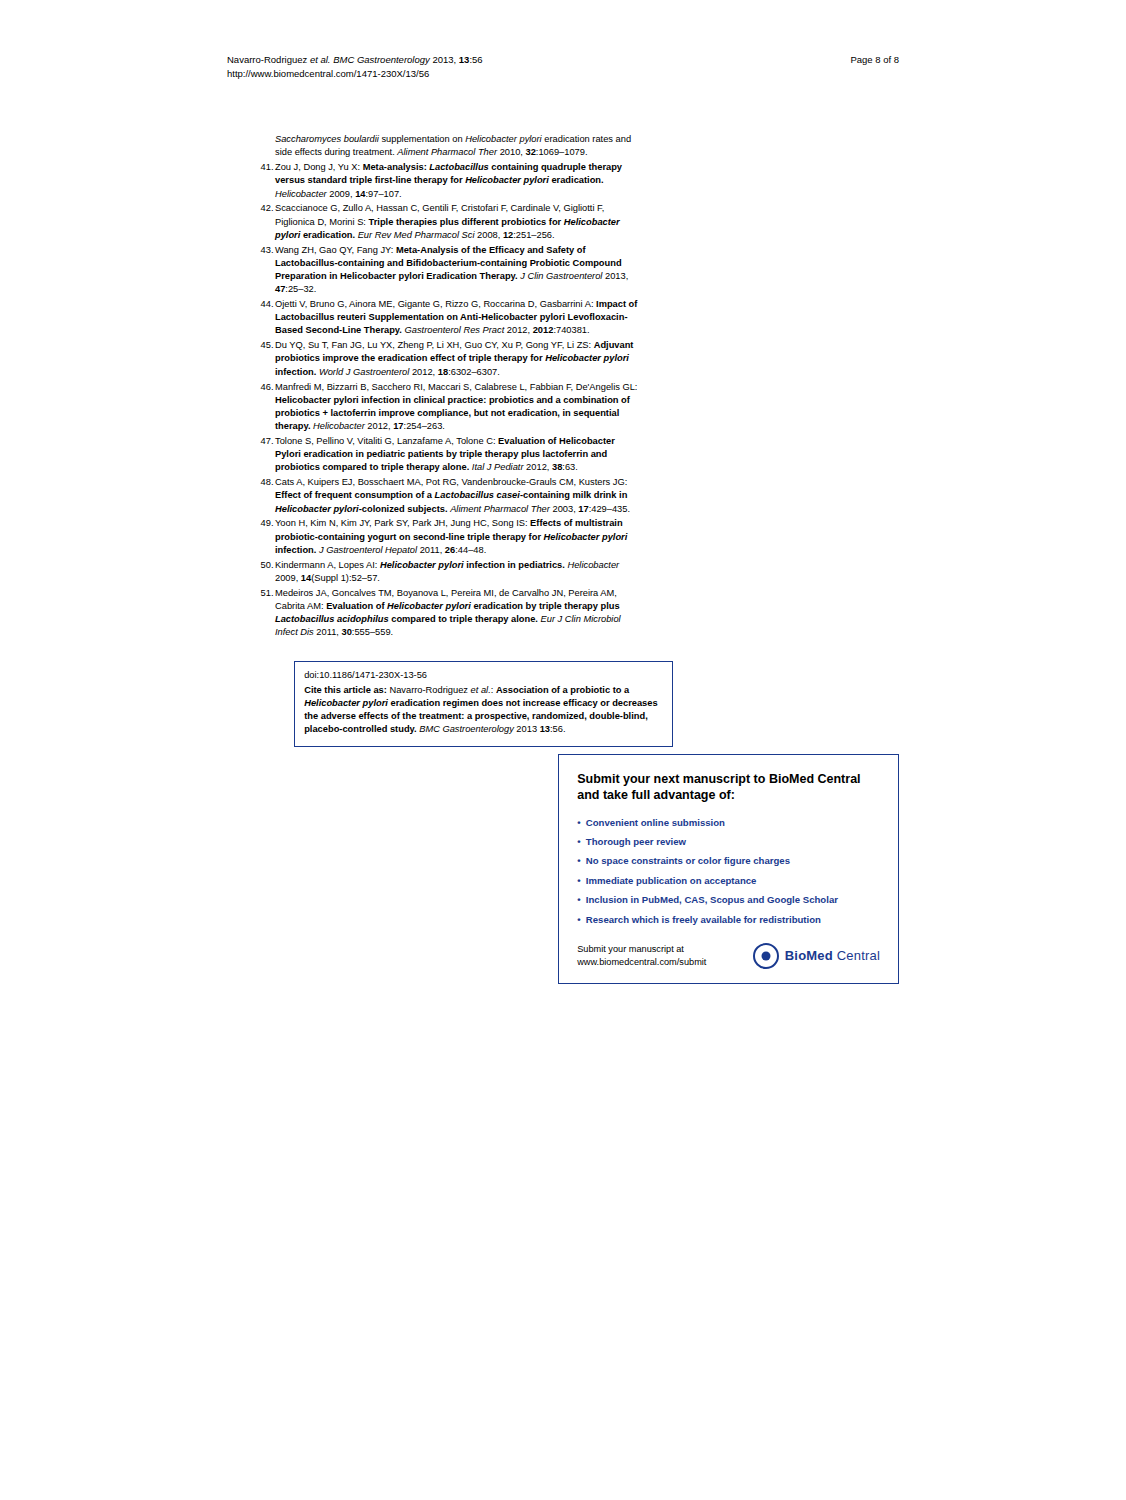Navarro-Rodriguez et al. BMC Gastroenterology 2013, 13:56
http://www.biomedcentral.com/1471-230X/13/56
Page 8 of 8
Saccharomyces boulardii supplementation on Helicobacter pylori eradication rates and side effects during treatment. Aliment Pharmacol Ther 2010, 32:1069–1079.
41. Zou J, Dong J, Yu X: Meta-analysis: Lactobacillus containing quadruple therapy versus standard triple first-line therapy for Helicobacter pylori eradication. Helicobacter 2009, 14:97–107.
42. Scaccianoce G, Zullo A, Hassan C, Gentili F, Cristofari F, Cardinale V, Gigliotti F, Piglionica D, Morini S: Triple therapies plus different probiotics for Helicobacter pylori eradication. Eur Rev Med Pharmacol Sci 2008, 12:251–256.
43. Wang ZH, Gao QY, Fang JY: Meta-Analysis of the Efficacy and Safety of Lactobacillus-containing and Bifidobacterium-containing Probiotic Compound Preparation in Helicobacter pylori Eradication Therapy. J Clin Gastroenterol 2013, 47:25–32.
44. Ojetti V, Bruno G, Ainora ME, Gigante G, Rizzo G, Roccarina D, Gasbarrini A: Impact of Lactobacillus reuteri Supplementation on Anti-Helicobacter pylori Levofloxacin-Based Second-Line Therapy. Gastroenterol Res Pract 2012, 2012:740381.
45. Du YQ, Su T, Fan JG, Lu YX, Zheng P, Li XH, Guo CY, Xu P, Gong YF, Li ZS: Adjuvant probiotics improve the eradication effect of triple therapy for Helicobacter pylori infection. World J Gastroenterol 2012, 18:6302–6307.
46. Manfredi M, Bizzarri B, Sacchero RI, Maccari S, Calabrese L, Fabbian F, De'Angelis GL: Helicobacter pylori infection in clinical practice: probiotics and a combination of probiotics + lactoferrin improve compliance, but not eradication, in sequential therapy. Helicobacter 2012, 17:254–263.
47. Tolone S, Pellino V, Vitaliti G, Lanzafame A, Tolone C: Evaluation of Helicobacter Pylori eradication in pediatric patients by triple therapy plus lactoferrin and probiotics compared to triple therapy alone. Ital J Pediatr 2012, 38:63.
48. Cats A, Kuipers EJ, Bosschaert MA, Pot RG, Vandenbroucke-Grauls CM, Kusters JG: Effect of frequent consumption of a Lactobacillus casei-containing milk drink in Helicobacter pylori-colonized subjects. Aliment Pharmacol Ther 2003, 17:429–435.
49. Yoon H, Kim N, Kim JY, Park SY, Park JH, Jung HC, Song IS: Effects of multistrain probiotic-containing yogurt on second-line triple therapy for Helicobacter pylori infection. J Gastroenterol Hepatol 2011, 26:44–48.
50. Kindermann A, Lopes AI: Helicobacter pylori infection in pediatrics. Helicobacter 2009, 14(Suppl 1):52–57.
51. Medeiros JA, Goncalves TM, Boyanova L, Pereira MI, de Carvalho JN, Pereira AM, Cabrita AM: Evaluation of Helicobacter pylori eradication by triple therapy plus Lactobacillus acidophilus compared to triple therapy alone. Eur J Clin Microbiol Infect Dis 2011, 30:555–559.
doi:10.1186/1471-230X-13-56
Cite this article as: Navarro-Rodriguez et al.: Association of a probiotic to a Helicobacter pylori eradication regimen does not increase efficacy or decreases the adverse effects of the treatment: a prospective, randomized, double-blind, placebo-controlled study. BMC Gastroenterology 2013 13:56.
Submit your next manuscript to BioMed Central
and take full advantage of:
Convenient online submission
Thorough peer review
No space constraints or color figure charges
Immediate publication on acceptance
Inclusion in PubMed, CAS, Scopus and Google Scholar
Research which is freely available for redistribution
Submit your manuscript at
www.biomedcentral.com/submit
BioMed Central